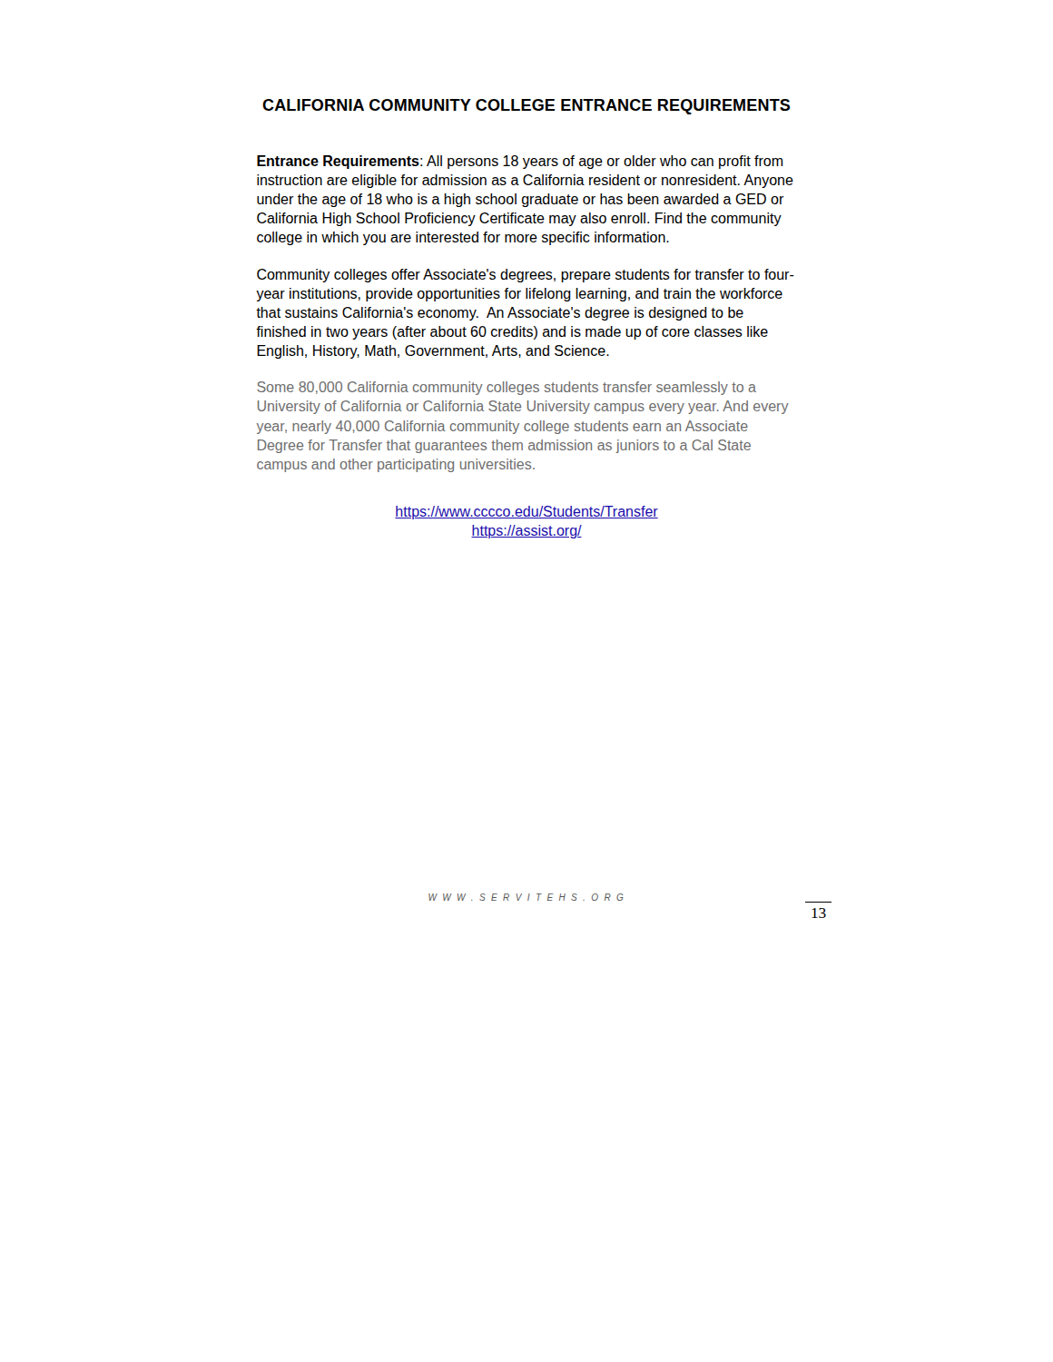California Community College Entrance Requirements
Entrance Requirements: All persons 18 years of age or older who can profit from instruction are eligible for admission as a California resident or nonresident. Anyone under the age of 18 who is a high school graduate or has been awarded a GED or California High School Proficiency Certificate may also enroll. Find the community college in which you are interested for more specific information.
Community colleges offer Associate's degrees, prepare students for transfer to four-year institutions, provide opportunities for lifelong learning, and train the workforce that sustains California's economy. An Associate's degree is designed to be finished in two years (after about 60 credits) and is made up of core classes like English, History, Math, Government, Arts, and Science.
Some 80,000 California community colleges students transfer seamlessly to a University of California or California State University campus every year. And every year, nearly 40,000 California community college students earn an Associate Degree for Transfer that guarantees them admission as juniors to a Cal State campus and other participating universities.
https://www.cccco.edu/Students/Transfer
https://assist.org/
W W W . S E R V I T E H S . O R G
13